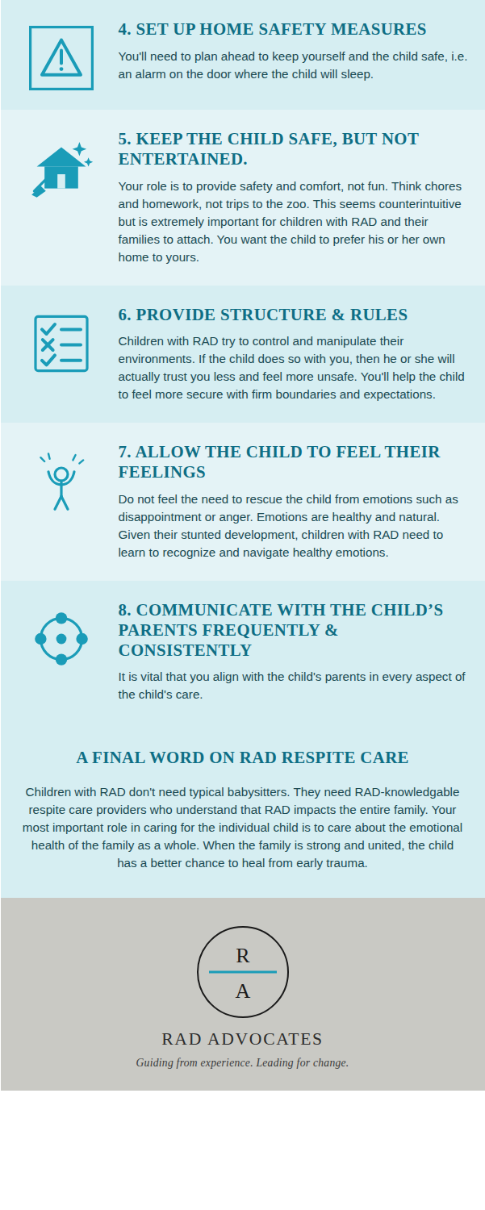4. Set Up Home Safety Measures
You'll need to plan ahead to keep yourself and the child safe, i.e. an alarm on the door where the child will sleep.
5. Keep the Child Safe, But Not Entertained.
Your role is to provide safety and comfort, not fun. Think chores and homework, not trips to the zoo. This seems counterintuitive but is extremely important for children with RAD and their families to attach. You want the child to prefer his or her own home to yours.
6. Provide Structure & Rules
Children with RAD try to control and manipulate their environments. If the child does so with you, then he or she will actually trust you less and feel more unsafe. You'll help the child to feel more secure with firm boundaries and expectations.
7. Allow the Child to Feel Their Feelings
Do not feel the need to rescue the child from emotions such as disappointment or anger. Emotions are healthy and natural. Given their stunted development, children with RAD need to learn to recognize and navigate healthy emotions.
8. Communicate With the Child’s Parents Frequently & Consistently
It is vital that you align with the child's parents in every aspect of the child's care.
A Final Word on RAD Respite Care
Children with RAD don't need typical babysitters. They need RAD-knowledgable respite care providers who understand that RAD impacts the entire family. Your most important role in caring for the individual child is to care about the emotional health of the family as a whole. When the family is strong and united, the child has a better chance to heal from early trauma.
R A
RAD Advocates
Guiding from experience. Leading for change.